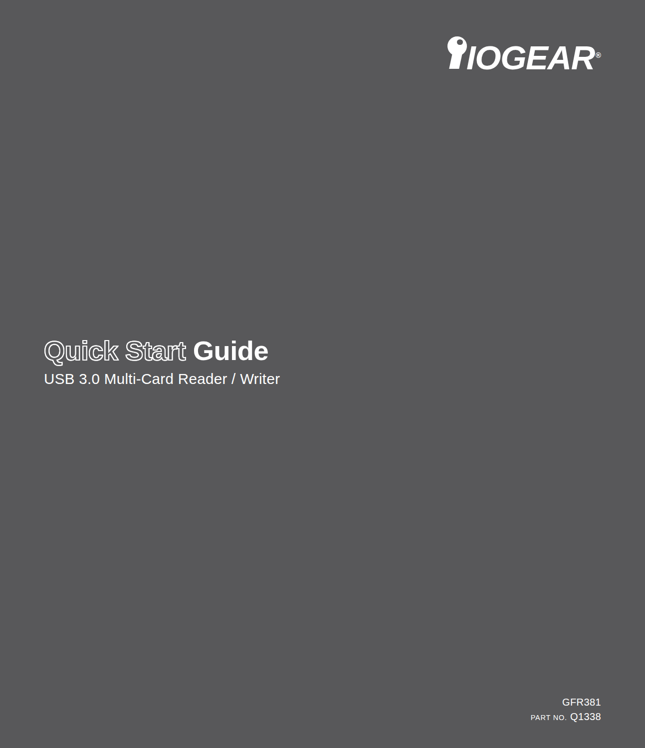IOGEAR®
Quick Start Guide
USB 3.0 Multi-Card Reader / Writer
GFR381
Part No. Q1338